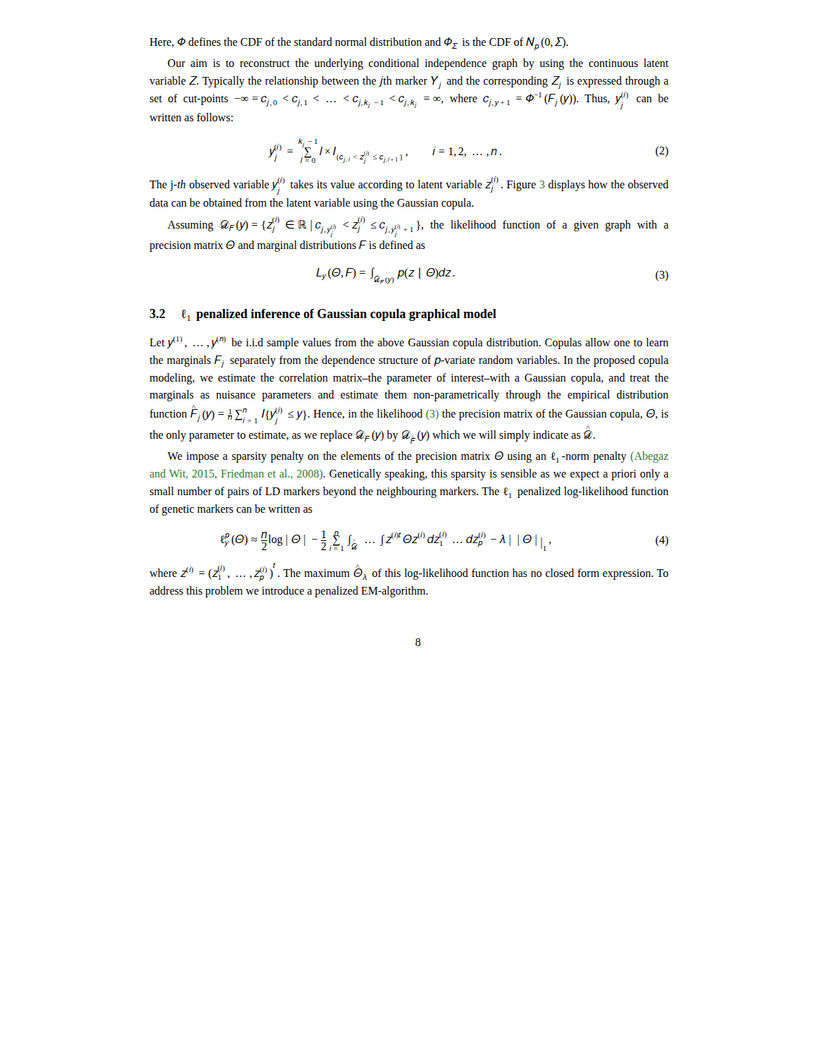Here, Φ defines the CDF of the standard normal distribution and ΦΣ is the CDF of Np(0,Σ).
Our aim is to reconstruct the underlying conditional independence graph by using the continuous latent variable Z. Typically the relationship between the jth marker Yj and the corresponding Zj is expressed through a set of cut-points −∞=cj,0<cj,1<…<cj,kj−1<cj,kj=∞, where cj,y+1=Φ−1(Fj(y)). Thus, yj(i) can be written as follows:
yj(i) = ∑ l=0 kj−1 l× I{cj,l<zj(i)≤cj,l+1} , i=1,2,…,n.
(2)
The j-th observed variable yj(i) takes its value according to latent variable zj(i). Figure 3 displays how the observed data can be obtained from the latent variable using the Gaussian copula.
Assuming 𝒟F(y)={zj(i)∈ℝ|cj,yj(i)<zj(i)≤cj,yj(i)+1}, the likelihood function of a given graph with a precision matrix Θ and marginal distributions F is defined as
Ly(Θ,F) = ∫𝒟F(y) p(z∣Θ)dz.
(3)
3.2 ℓ1 penalized inference of Gaussian copula graphical model
Let y(1),…,y(n) be i.i.d sample values from the above Gaussian copula distribution. Copulas allow one to learn the marginals Fj separately from the dependence structure of p-variate random variables. In the proposed copula modeling, we estimate the correlation matrix–the parameter of interest–with a Gaussian copula, and treat the marginals as nuisance parameters and estimate them non-parametrically through the empirical distribution function F^j(y)=1n∑i=1nI{yj(i)≤y}. Hence, in the likelihood (3) the precision matrix of the Gaussian copula, Θ, is the only parameter to estimate, as we replace 𝒟F(y) by 𝒟F^(y) which we will simply indicate as 𝒟^.
We impose a sparsity penalty on the elements of the precision matrix Θ using an ℓ1-norm penalty (Abegaz and Wit, 2015, Friedman et al., 2008). Genetically speaking, this sparsity is sensible as we expect a priori only a small number of pairs of LD markers beyond the neighbouring markers. The ℓ1 penalized log-likelihood function of genetic markers can be written as
ℓyp (Θ) ≈ n2 log |Θ| − 12 ∑i=1n ∫𝒟^ … ∫ z(i)t Θ z(i) dz1(i) … dzp(i) − λ||Θ||1 ,
(4)
where z(i)=(z1(i),…,zp(i))t. The maximum Θ^λ of this log-likelihood function has no closed form expression. To address this problem we introduce a penalized EM-algorithm.
8